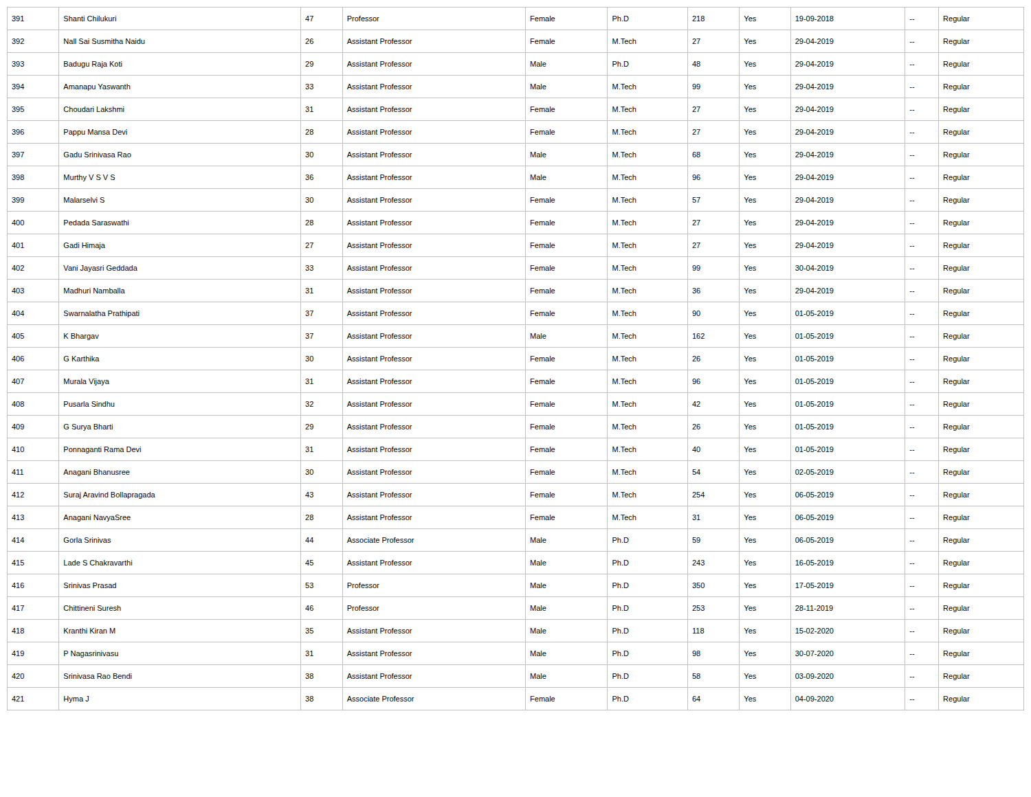| 391 | Shanti Chilukuri | 47 | Professor | Female | Ph.D | 218 | Yes | 19-09-2018 | -- | Regular |
| 392 | Nall Sai Susmitha Naidu | 26 | Assistant Professor | Female | M.Tech | 27 | Yes | 29-04-2019 | -- | Regular |
| 393 | Badugu Raja Koti | 29 | Assistant Professor | Male | Ph.D | 48 | Yes | 29-04-2019 | -- | Regular |
| 394 | Amanapu Yaswanth | 33 | Assistant Professor | Male | M.Tech | 99 | Yes | 29-04-2019 | -- | Regular |
| 395 | Choudari Lakshmi | 31 | Assistant Professor | Female | M.Tech | 27 | Yes | 29-04-2019 | -- | Regular |
| 396 | Pappu Mansa Devi | 28 | Assistant Professor | Female | M.Tech | 27 | Yes | 29-04-2019 | -- | Regular |
| 397 | Gadu Srinivasa Rao | 30 | Assistant Professor | Male | M.Tech | 68 | Yes | 29-04-2019 | -- | Regular |
| 398 | Murthy V S V S | 36 | Assistant Professor | Male | M.Tech | 96 | Yes | 29-04-2019 | -- | Regular |
| 399 | Malarselvi S | 30 | Assistant Professor | Female | M.Tech | 57 | Yes | 29-04-2019 | -- | Regular |
| 400 | Pedada Saraswathi | 28 | Assistant Professor | Female | M.Tech | 27 | Yes | 29-04-2019 | -- | Regular |
| 401 | Gadi Himaja | 27 | Assistant Professor | Female | M.Tech | 27 | Yes | 29-04-2019 | -- | Regular |
| 402 | Vani Jayasri Geddada | 33 | Assistant Professor | Female | M.Tech | 99 | Yes | 30-04-2019 | -- | Regular |
| 403 | Madhuri Namballa | 31 | Assistant Professor | Female | M.Tech | 36 | Yes | 29-04-2019 | -- | Regular |
| 404 | Swarnalatha Prathipati | 37 | Assistant Professor | Female | M.Tech | 90 | Yes | 01-05-2019 | -- | Regular |
| 405 | K Bhargav | 37 | Assistant Professor | Male | M.Tech | 162 | Yes | 01-05-2019 | -- | Regular |
| 406 | G Karthika | 30 | Assistant Professor | Female | M.Tech | 26 | Yes | 01-05-2019 | -- | Regular |
| 407 | Murala Vijaya | 31 | Assistant Professor | Female | M.Tech | 96 | Yes | 01-05-2019 | -- | Regular |
| 408 | Pusarla Sindhu | 32 | Assistant Professor | Female | M.Tech | 42 | Yes | 01-05-2019 | -- | Regular |
| 409 | G Surya Bharti | 29 | Assistant Professor | Female | M.Tech | 26 | Yes | 01-05-2019 | -- | Regular |
| 410 | Ponnaganti Rama Devi | 31 | Assistant Professor | Female | M.Tech | 40 | Yes | 01-05-2019 | -- | Regular |
| 411 | Anagani Bhanusree | 30 | Assistant Professor | Female | M.Tech | 54 | Yes | 02-05-2019 | -- | Regular |
| 412 | Suraj Aravind Bollapragada | 43 | Assistant Professor | Female | M.Tech | 254 | Yes | 06-05-2019 | -- | Regular |
| 413 | Anagani NavyaSree | 28 | Assistant Professor | Female | M.Tech | 31 | Yes | 06-05-2019 | -- | Regular |
| 414 | Gorla Srinivas | 44 | Associate Professor | Male | Ph.D | 59 | Yes | 06-05-2019 | -- | Regular |
| 415 | Lade S Chakravarthi | 45 | Assistant Professor | Male | Ph.D | 243 | Yes | 16-05-2019 | -- | Regular |
| 416 | Srinivas Prasad | 53 | Professor | Male | Ph.D | 350 | Yes | 17-05-2019 | -- | Regular |
| 417 | Chittineni Suresh | 46 | Professor | Male | Ph.D | 253 | Yes | 28-11-2019 | -- | Regular |
| 418 | Kranthi Kiran M | 35 | Assistant Professor | Male | Ph.D | 118 | Yes | 15-02-2020 | -- | Regular |
| 419 | P Nagasrinivasu | 31 | Assistant Professor | Male | Ph.D | 98 | Yes | 30-07-2020 | -- | Regular |
| 420 | Srinivasa Rao Bendi | 38 | Assistant Professor | Male | Ph.D | 58 | Yes | 03-09-2020 | -- | Regular |
| 421 | Hyma J | 38 | Associate Professor | Female | Ph.D | 64 | Yes | 04-09-2020 | -- | Regular |